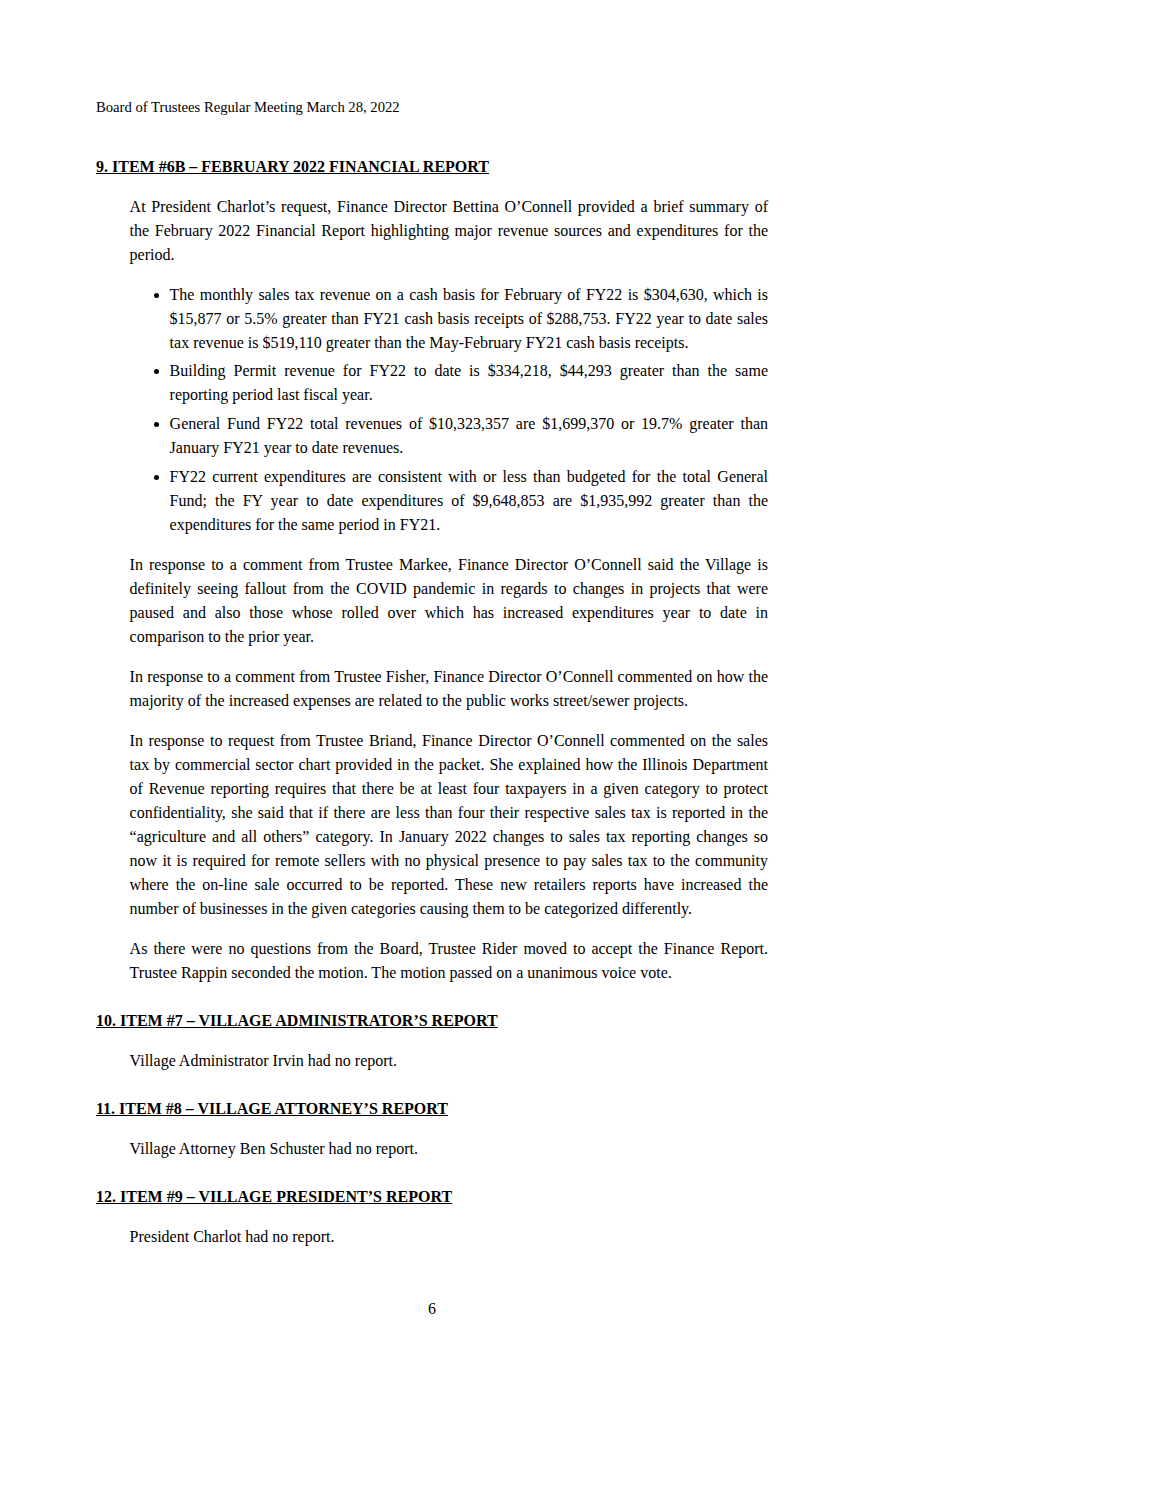Board of Trustees Regular Meeting March 28, 2022
9. ITEM #6B – FEBRUARY 2022 FINANCIAL REPORT
At President Charlot’s request, Finance Director Bettina O’Connell provided a brief summary of the February 2022 Financial Report highlighting major revenue sources and expenditures for the period.
The monthly sales tax revenue on a cash basis for February of FY22 is $304,630, which is $15,877 or 5.5% greater than FY21 cash basis receipts of $288,753. FY22 year to date sales tax revenue is $519,110 greater than the May-February FY21 cash basis receipts.
Building Permit revenue for FY22 to date is $334,218, $44,293 greater than the same reporting period last fiscal year.
General Fund FY22 total revenues of $10,323,357 are $1,699,370 or 19.7% greater than January FY21 year to date revenues.
FY22 current expenditures are consistent with or less than budgeted for the total General Fund; the FY year to date expenditures of $9,648,853 are $1,935,992 greater than the expenditures for the same period in FY21.
In response to a comment from Trustee Markee, Finance Director O’Connell said the Village is definitely seeing fallout from the COVID pandemic in regards to changes in projects that were paused and also those whose rolled over which has increased expenditures year to date in comparison to the prior year.
In response to a comment from Trustee Fisher, Finance Director O’Connell commented on how the majority of the increased expenses are related to the public works street/sewer projects.
In response to request from Trustee Briand, Finance Director O’Connell commented on the sales tax by commercial sector chart provided in the packet. She explained how the Illinois Department of Revenue reporting requires that there be at least four taxpayers in a given category to protect confidentiality, she said that if there are less than four their respective sales tax is reported in the “agriculture and all others” category. In January 2022 changes to sales tax reporting changes so now it is required for remote sellers with no physical presence to pay sales tax to the community where the on-line sale occurred to be reported. These new retailers reports have increased the number of businesses in the given categories causing them to be categorized differently.
As there were no questions from the Board, Trustee Rider moved to accept the Finance Report. Trustee Rappin seconded the motion. The motion passed on a unanimous voice vote.
10. ITEM #7 – VILLAGE ADMINISTRATOR’S REPORT
Village Administrator Irvin had no report.
11. ITEM #8 – VILLAGE ATTORNEY’S REPORT
Village Attorney Ben Schuster had no report.
12. ITEM #9 – VILLAGE PRESIDENT’S REPORT
President Charlot had no report.
6